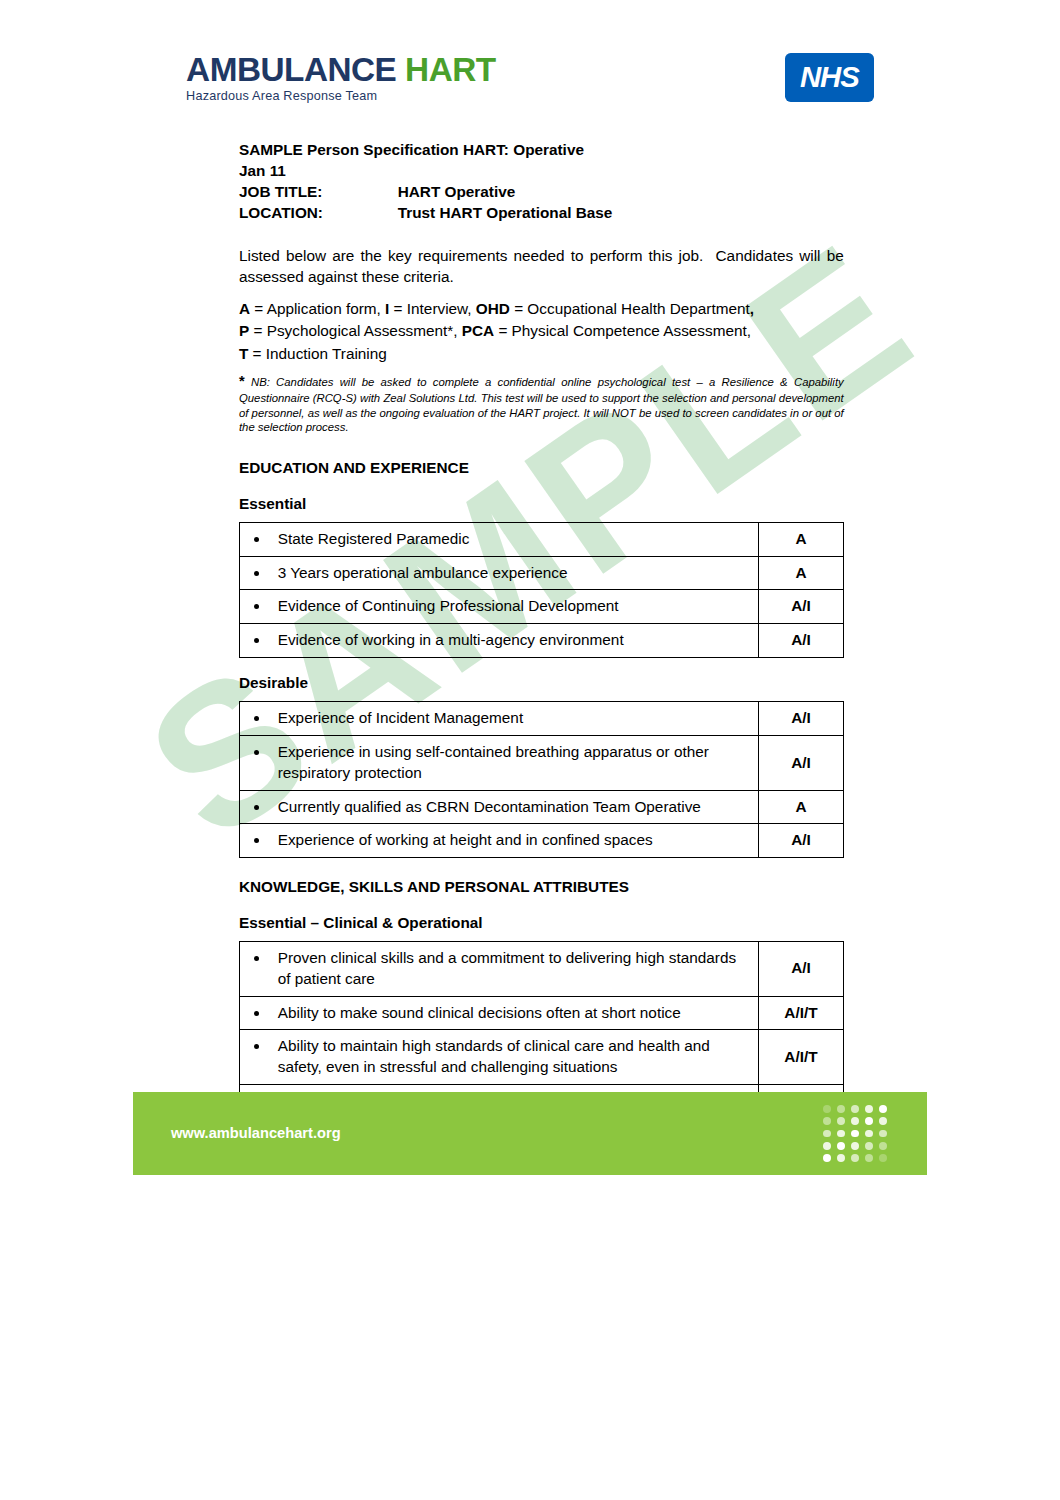AMBULANCE HART
Hazardous Area Response Team
NHS
SAMPLE
SAMPLE Person Specification HART: Operative
Jan 11
JOB TITLE: HART Operative
LOCATION: Trust HART Operational Base
Listed below are the key requirements needed to perform this job. Candidates will be assessed against these criteria.
A = Application form, I = Interview, OHD = Occupational Health Department,
P = Psychological Assessment*, PCA = Physical Competence Assessment,
T = Induction Training
* NB: Candidates will be asked to complete a confidential online psychological test – a Resilience & Capability Questionnaire (RCQ-S) with Zeal Solutions Ltd. This test will be used to support the selection and personal development of personnel, as well as the ongoing evaluation of the HART project. It will NOT be used to screen candidates in or out of the selection process.
EDUCATION AND EXPERIENCE
Essential
| State Registered Paramedic | A |
| 3 Years operational ambulance experience | A |
| Evidence of Continuing Professional Development | A/I |
| Evidence of working in a multi-agency environment | A/I |
Desirable
| Experience of Incident Management | A/I |
| Experience in using self-contained breathing apparatus or other respiratory protection | A/I |
| Currently qualified as CBRN Decontamination Team Operative | A |
| Experience of working at height and in confined spaces | A/I |
KNOWLEDGE, SKILLS AND PERSONAL ATTRIBUTES
Essential – Clinical & Operational
| Proven clinical skills and a commitment to delivering high standards of patient care | A/I |
| Ability to make sound clinical decisions often at short notice | A/I/T |
| Ability to maintain high standards of clinical care and health and safety, even in stressful and challenging situations | A/I/T |
| Understanding of the Trust’s risk management system and ability to undertake Dynamic Operational Risk Assessments and manage risk in accordance with these procedures | A/I/T |
www.ambulancehart.org